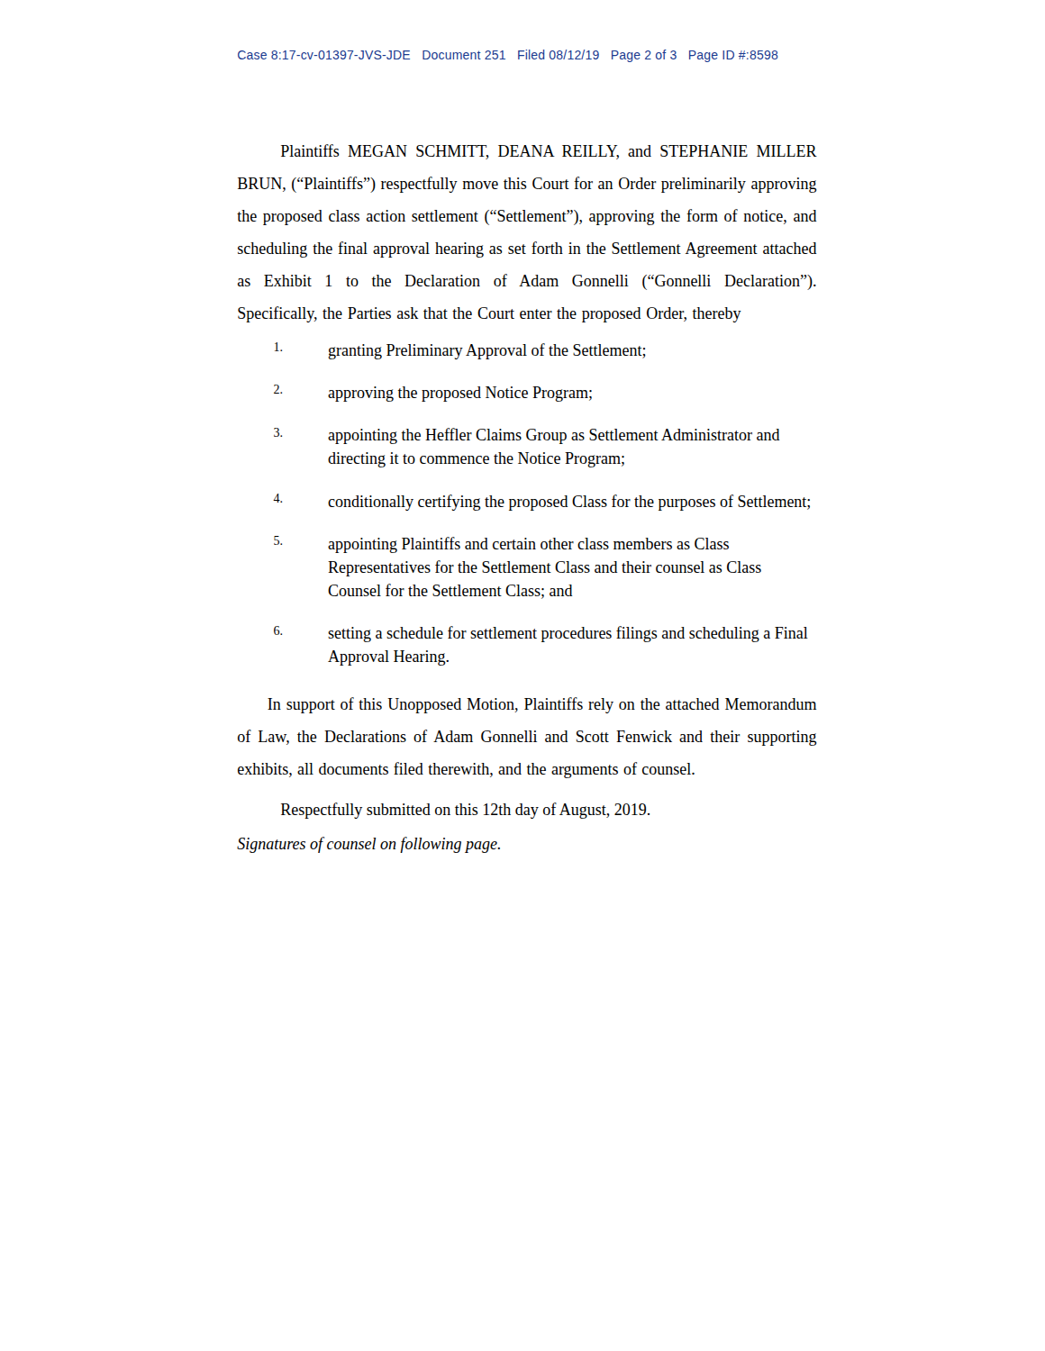Case 8:17-cv-01397-JVS-JDE Document 251 Filed 08/12/19 Page 2 of 3 Page ID #:8598
Plaintiffs MEGAN SCHMITT, DEANA REILLY, and STEPHANIE MILLER BRUN, (“Plaintiffs”) respectfully move this Court for an Order preliminarily approving the proposed class action settlement (“Settlement”), approving the form of notice, and scheduling the final approval hearing as set forth in the Settlement Agreement attached as Exhibit 1 to the Declaration of Adam Gonnelli (“Gonnelli Declaration”). Specifically, the Parties ask that the Court enter the proposed Order, thereby
granting Preliminary Approval of the Settlement;
approving the proposed Notice Program;
appointing the Heffler Claims Group as Settlement Administrator and directing it to commence the Notice Program;
conditionally certifying the proposed Class for the purposes of Settlement;
appointing Plaintiffs and certain other class members as Class Representatives for the Settlement Class and their counsel as Class Counsel for the Settlement Class; and
setting a schedule for settlement procedures filings and scheduling a Final Approval Hearing.
In support of this Unopposed Motion, Plaintiffs rely on the attached Memorandum of Law, the Declarations of Adam Gonnelli and Scott Fenwick and their supporting exhibits, all documents filed therewith, and the arguments of counsel.
Respectfully submitted on this 12th day of August, 2019.
Signatures of counsel on following page.